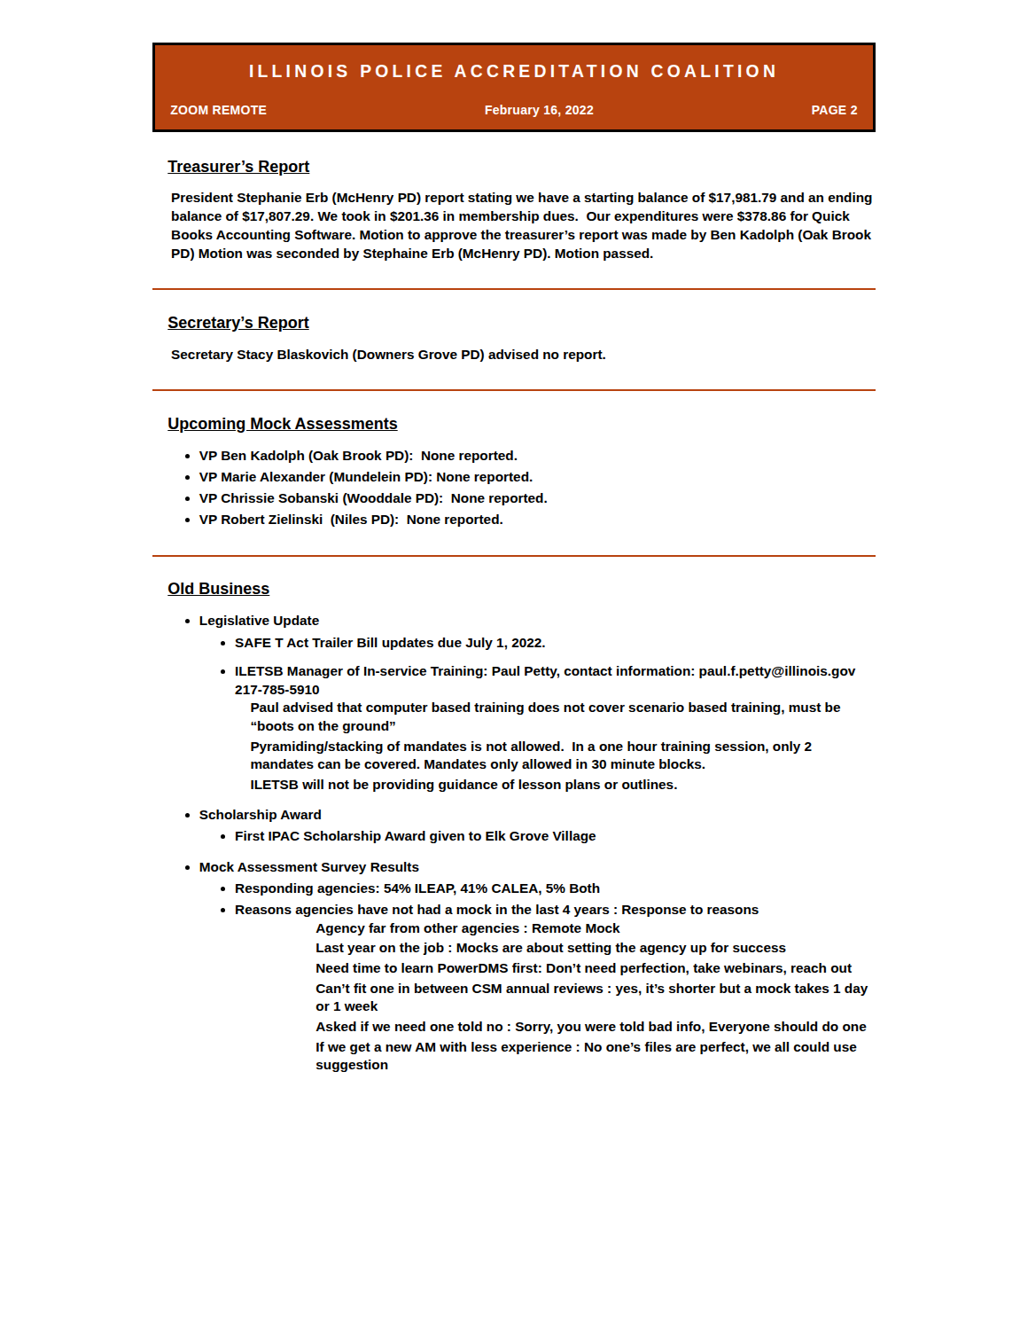ILLINOIS POLICE ACCREDITATION COALITION
ZOOM REMOTE February 16, 2022 PAGE 2
Treasurer’s Report
President Stephanie Erb (McHenry PD) report stating we have a starting balance of $17,981.79 and an ending balance of $17,807.29. We took in $201.36 in membership dues. Our expenditures were $378.86 for Quick Books Accounting Software. Motion to approve the treasurer’s report was made by Ben Kadolph (Oak Brook PD) Motion was seconded by Stephaine Erb (McHenry PD). Motion passed.
Secretary’s Report
Secretary Stacy Blaskovich (Downers Grove PD) advised no report.
Upcoming Mock Assessments
VP Ben Kadolph (Oak Brook PD): None reported.
VP Marie Alexander (Mundelein PD): None reported.
VP Chrissie Sobanski (Wooddale PD): None reported.
VP Robert Zielinski (Niles PD): None reported.
Old Business
Legislative Update
SAFE T Act Trailer Bill updates due July 1, 2022.
ILETSB Manager of In-service Training: Paul Petty, contact information: paul.f.petty@illinois.gov 217-785-5910
Paul advised that computer based training does not cover scenario based training, must be “boots on the ground”
Pyramiding/stacking of mandates is not allowed. In a one hour training session, only 2 mandates can be covered. Mandates only allowed in 30 minute blocks.
ILETSB will not be providing guidance of lesson plans or outlines.
Scholarship Award
First IPAC Scholarship Award given to Elk Grove Village
Mock Assessment Survey Results
Responding agencies: 54% ILEAP, 41% CALEA, 5% Both
Reasons agencies have not had a mock in the last 4 years : Response to reasons
Agency far from other agencies : Remote Mock
Last year on the job : Mocks are about setting the agency up for success
Need time to learn PowerDMS first: Don’t need perfection, take webinars, reach out
Can’t fit one in between CSM annual reviews : yes, it’s shorter but a mock takes 1 day or 1 week
Asked if we need one told no : Sorry, you were told bad info, Everyone should do one
If we get a new AM with less experience : No one’s files are perfect, we all could use suggestion